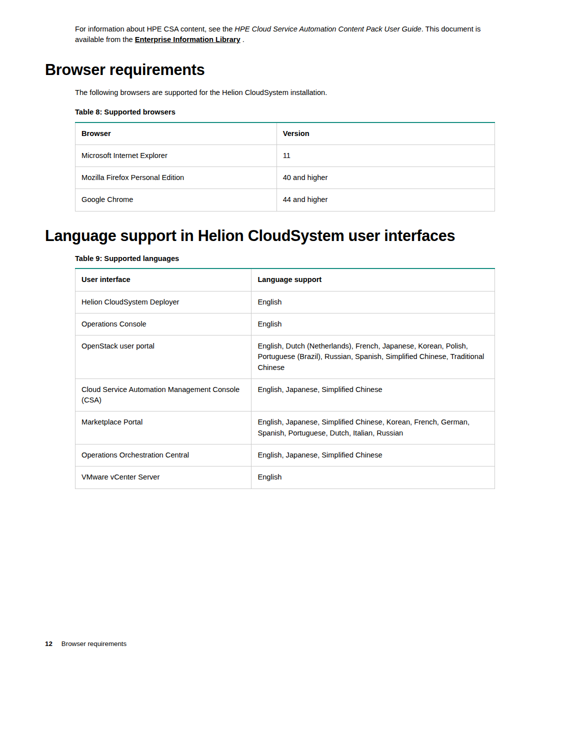For information about HPE CSA content, see the HPE Cloud Service Automation Content Pack User Guide. This document is available from the Enterprise Information Library .
Browser requirements
The following browsers are supported for the Helion CloudSystem installation.
Table 8: Supported browsers
| Browser | Version |
| --- | --- |
| Microsoft Internet Explorer | 11 |
| Mozilla Firefox Personal Edition | 40 and higher |
| Google Chrome | 44 and higher |
Language support in Helion CloudSystem user interfaces
Table 9: Supported languages
| User interface | Language support |
| --- | --- |
| Helion CloudSystem Deployer | English |
| Operations Console | English |
| OpenStack user portal | English, Dutch (Netherlands), French, Japanese, Korean, Polish, Portuguese (Brazil), Russian, Spanish, Simplified Chinese, Traditional Chinese |
| Cloud Service Automation Management Console (CSA) | English, Japanese, Simplified Chinese |
| Marketplace Portal | English, Japanese, Simplified Chinese, Korean, French, German, Spanish, Portuguese, Dutch, Italian, Russian |
| Operations Orchestration Central | English, Japanese, Simplified Chinese |
| VMware vCenter Server | English |
12 Browser requirements